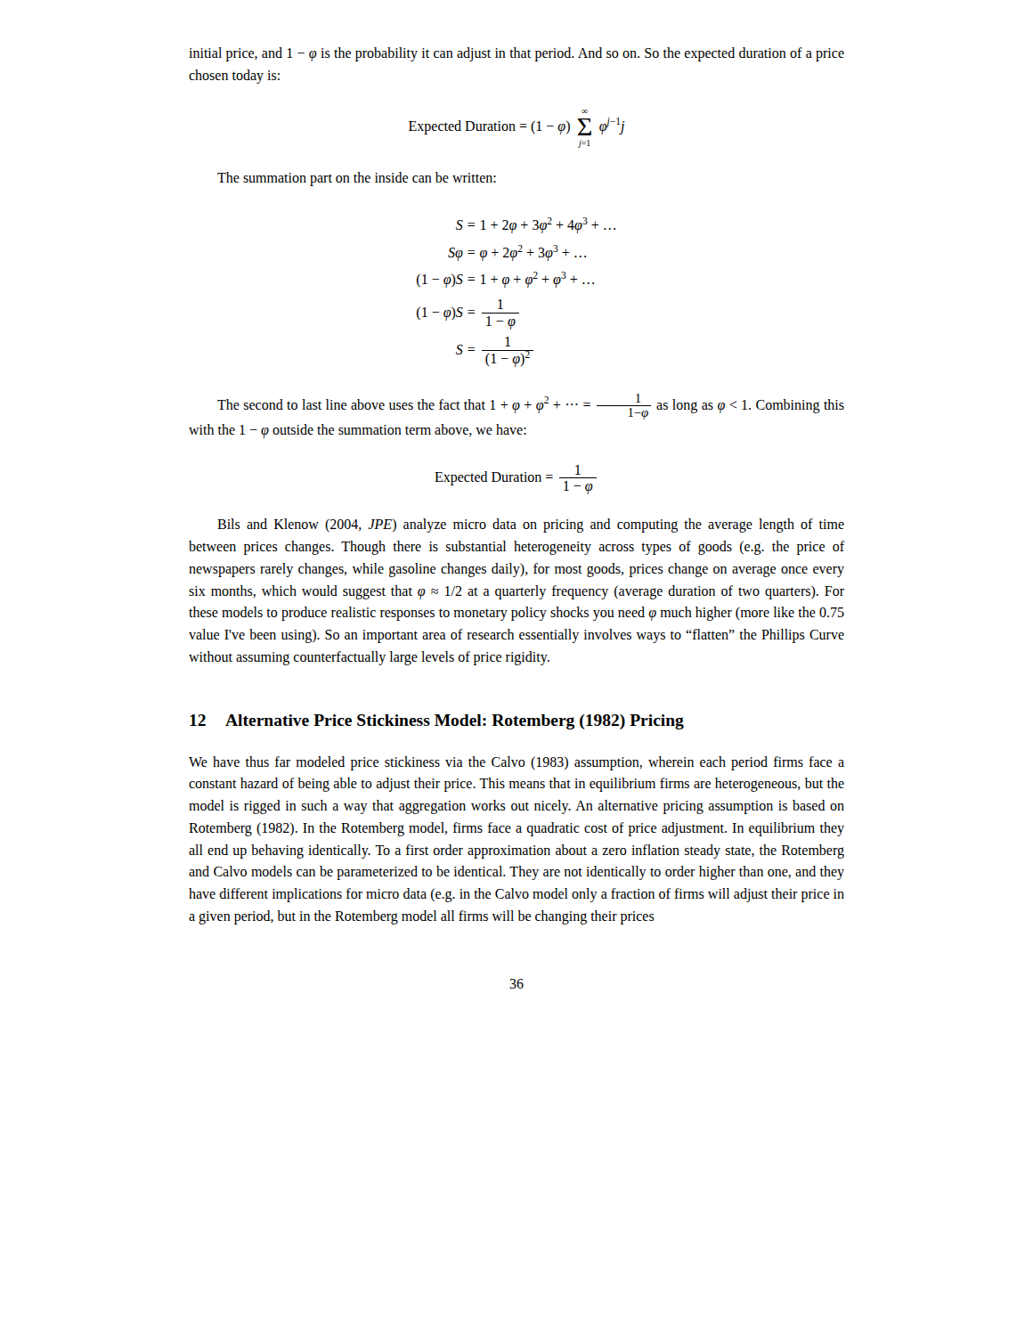initial price, and 1 − φ is the probability it can adjust in that period. And so on. So the expected duration of a price chosen today is:
Expected Duration = (1 − φ) ∞Σj=1 φj−1j
The summation part on the inside can be written:
| S | = | 1 + 2 φ + 3 φ 2 + 4 φ 3 + … |
| Sφ | = | φ + 2 φ 2 + 3 φ 3 + … |
| (1 − φ ) S | = | 1 + φ + φ 2 + φ 3 + … |
| (1 − φ ) S | = | 1 1 − φ |
| S | = | 1 (1 − φ ) 2 |
The second to last line above uses the fact that 1 + φ + φ2 + ··· = 11−φ as long as φ < 1. Combining this with the 1 − φ outside the summation term above, we have:
Expected Duration = 11 − φ
Bils and Klenow (2004, JPE) analyze micro data on pricing and computing the average length of time between prices changes. Though there is substantial heterogeneity across types of goods (e.g. the price of newspapers rarely changes, while gasoline changes daily), for most goods, prices change on average once every six months, which would suggest that φ ≈ 1/2 at a quarterly frequency (average duration of two quarters). For these models to produce realistic responses to monetary policy shocks you need φ much higher (more like the 0.75 value I've been using). So an important area of research essentially involves ways to “flatten” the Phillips Curve without assuming counterfactually large levels of price rigidity.
12 Alternative Price Stickiness Model: Rotemberg (1982) Pricing
We have thus far modeled price stickiness via the Calvo (1983) assumption, wherein each period firms face a constant hazard of being able to adjust their price. This means that in equilibrium firms are heterogeneous, but the model is rigged in such a way that aggregation works out nicely. An alternative pricing assumption is based on Rotemberg (1982). In the Rotemberg model, firms face a quadratic cost of price adjustment. In equilibrium they all end up behaving identically. To a first order approximation about a zero inflation steady state, the Rotemberg and Calvo models can be parameterized to be identical. They are not identically to order higher than one, and they have different implications for micro data (e.g. in the Calvo model only a fraction of firms will adjust their price in a given period, but in the Rotemberg model all firms will be changing their prices
36